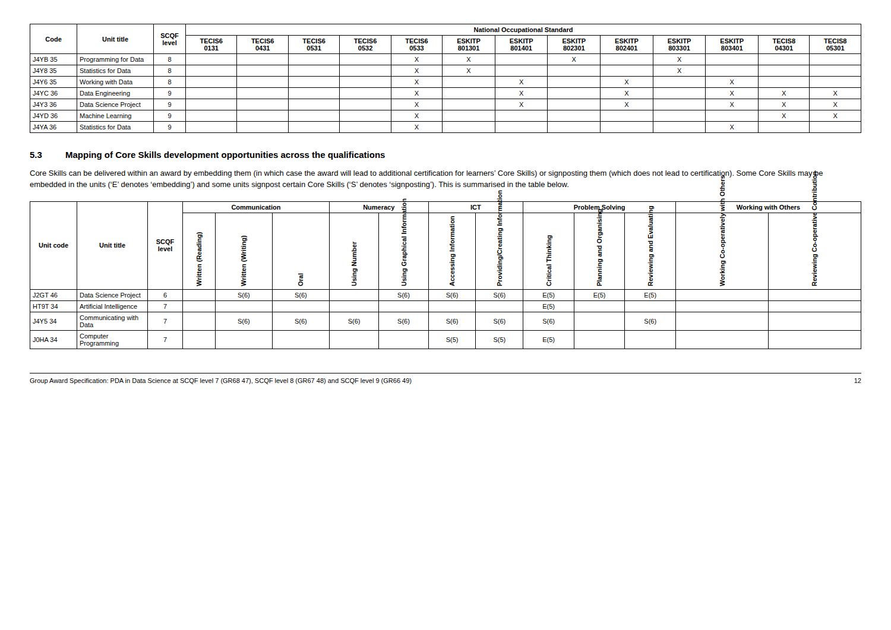| Code | Unit title | SCQF level | National Occupational Standard |
| --- | --- | --- | --- |
| TECIS6 0131 | TECIS6 0431 | TECIS6 0531 | TECIS6 0532 | TECIS6 0533 | ESKITP 801301 | ESKITP 801401 | ESKITP 802301 | ESKITP 802401 | ESKITP 803301 | ESKITP 803401 | TECIS8 04301 | TECIS8 05301 |
| J4YB 35 | Programming for Data | 8 | | | | | X | X | | X | | X | | | |
| J4Y8 35 | Statistics for Data | 8 | | | | | X | X | | | | X | | | |
| J4Y6 35 | Working with Data | 8 | | | | | X | | X | | X | | X | | |
| J4YC 36 | Data Engineering | 9 | | | | | X | | X | | X | | X | X | X |
| J4Y3 36 | Data Science Project | 9 | | | | | X | | X | | X | | X | X | X |
| J4YD 36 | Machine Learning | 9 | | | | | X | | | | | | | X | X |
| J4YA 36 | Statistics for Data | 9 | | | | | X | | | | | | X | | |
5.3 Mapping of Core Skills development opportunities across the qualifications
Core Skills can be delivered within an award by embedding them (in which case the award will lead to additional certification for learners’ Core Skills) or signposting them (which does not lead to certification). Some Core Skills may be embedded in the units (‘E’ denotes ‘embedding’) and some units signpost certain Core Skills (‘S’ denotes ‘signposting’). This is summarised in the table below.
| Unit code | Unit title | SCQF level | Communication | Numeracy | ICT | Problem Solving | Working with Others |
| --- | --- | --- | --- | --- | --- | --- | --- |
| Written (Reading) | Written (Writing) | Oral | Using Number | Using Graphical Information | Accessing Information | Providing/Creating Information | Critical Thinking | Planning and Organising | Reviewing and Evaluating | Working Co-operatively with Others | Reviewing Co-operative Contribution |
| J2GT 46 | Data Science Project | 6 | | S(6) | S(6) | | S(6) | S(6) | S(6) | E(5) | E(5) | E(5) | | |
| HT9T 34 | Artificial Intelligence | 7 | | | | | | | | E(5) | | | | |
| J4Y5 34 | Communicating with Data | 7 | | S(6) | S(6) | S(6) | S(6) | S(6) | S(6) | S(6) | | S(6) | | |
| J0HA 34 | Computer Programming | 7 | | | | | | S(5) | S(5) | E(5) | | | | |
Group Award Specification: PDA in Data Science at SCQF level 7 (GR68 47), SCQF level 8 (GR67 48) and SCQF level 9 (GR66 49) 12